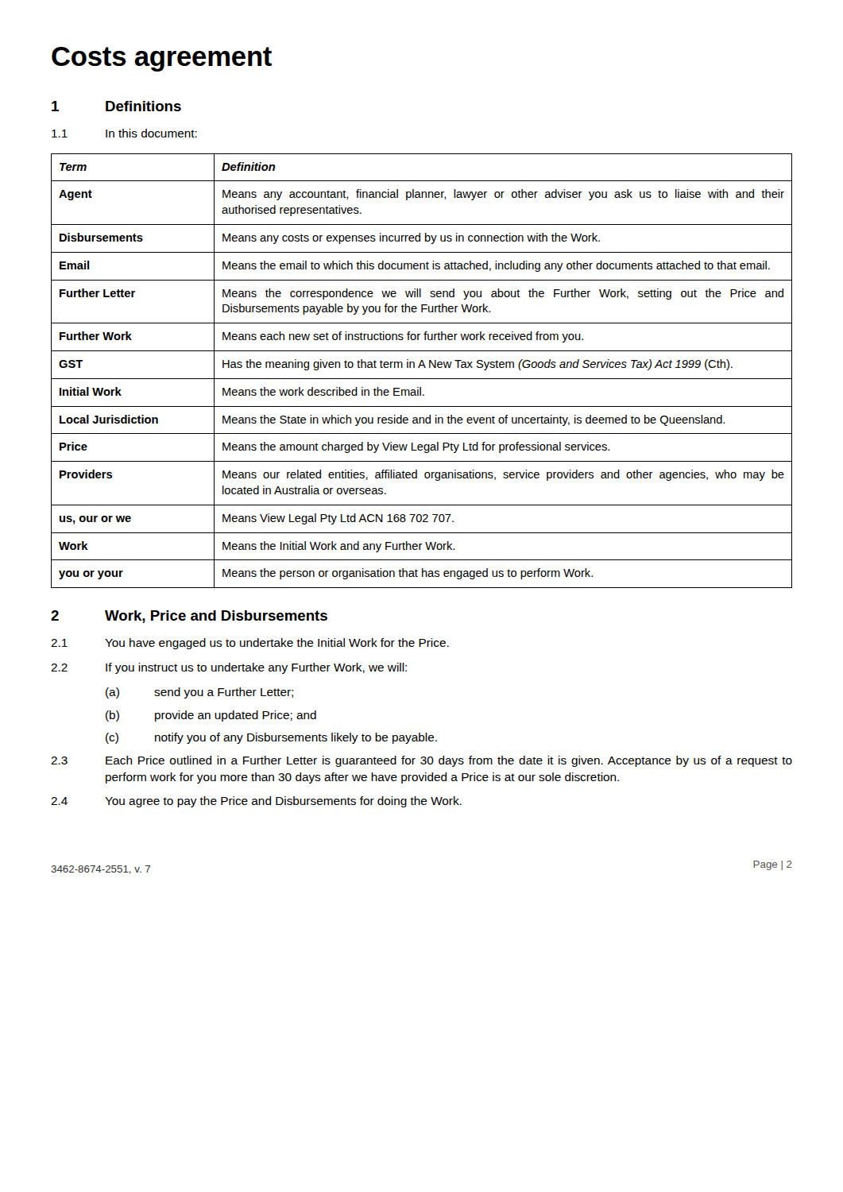Costs agreement
1 Definitions
1.1 In this document:
| Term | Definition |
| --- | --- |
| Agent | Means any accountant, financial planner, lawyer or other adviser you ask us to liaise with and their authorised representatives. |
| Disbursements | Means any costs or expenses incurred by us in connection with the Work. |
| Email | Means the email to which this document is attached, including any other documents attached to that email. |
| Further Letter | Means the correspondence we will send you about the Further Work, setting out the Price and Disbursements payable by you for the Further Work. |
| Further Work | Means each new set of instructions for further work received from you. |
| GST | Has the meaning given to that term in A New Tax System (Goods and Services Tax) Act 1999 (Cth). |
| Initial Work | Means the work described in the Email. |
| Local Jurisdiction | Means the State in which you reside and in the event of uncertainty, is deemed to be Queensland. |
| Price | Means the amount charged by View Legal Pty Ltd for professional services. |
| Providers | Means our related entities, affiliated organisations, service providers and other agencies, who may be located in Australia or overseas. |
| us, our or we | Means View Legal Pty Ltd ACN 168 702 707. |
| Work | Means the Initial Work and any Further Work. |
| you or your | Means the person or organisation that has engaged us to perform Work. |
2 Work, Price and Disbursements
2.1 You have engaged us to undertake the Initial Work for the Price.
2.2 If you instruct us to undertake any Further Work, we will:
(a) send you a Further Letter;
(b) provide an updated Price; and
(c) notify you of any Disbursements likely to be payable.
2.3 Each Price outlined in a Further Letter is guaranteed for 30 days from the date it is given. Acceptance by us of a request to perform work for you more than 30 days after we have provided a Price is at our sole discretion.
2.4 You agree to pay the Price and Disbursements for doing the Work.
3462-8674-2551, v. 7
Page | 2